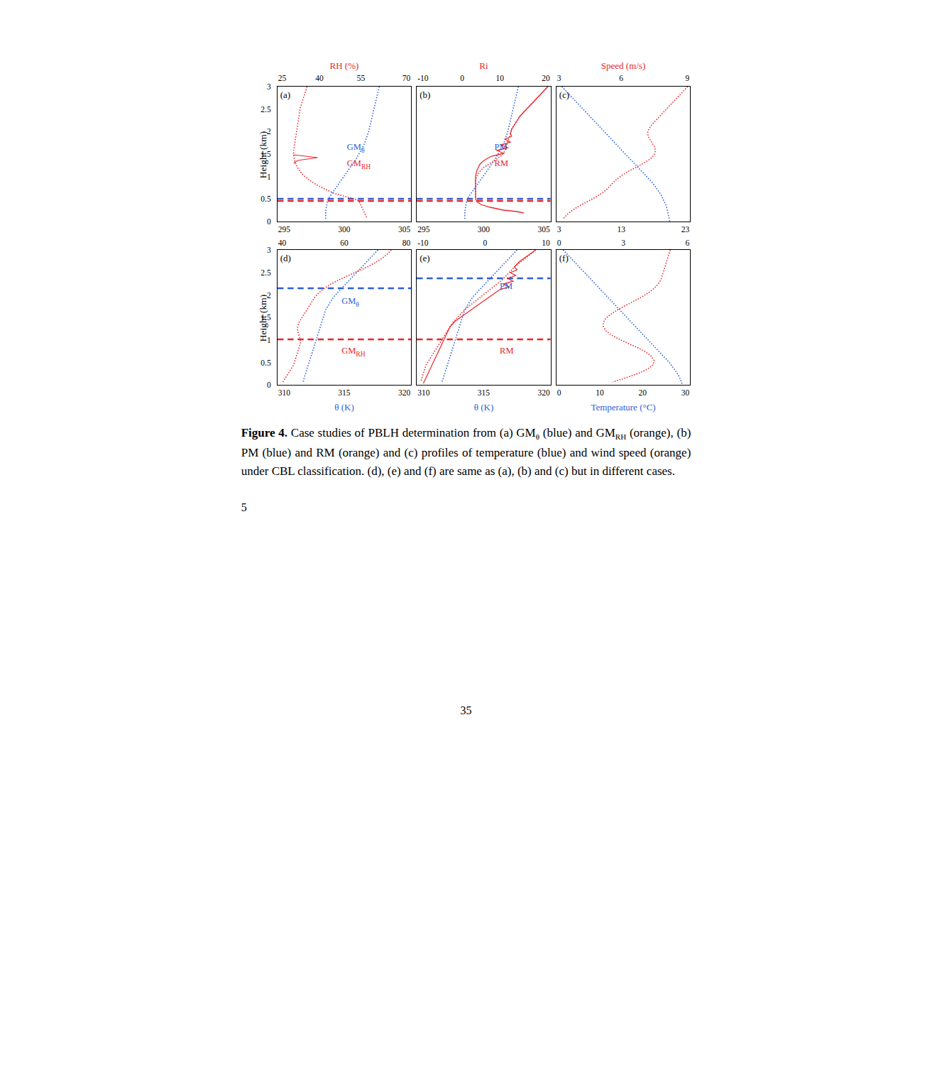RH (%)
Ri
Speed (m/s)
25405570
-1001020
369
Height (km)
3 2.5 2 1.5 1 0.5 0
(a)
GMθ
GMRH
(b)
PM
RM
(c)
295300305
295300305
31323
406080
-10010
036
Height (km)
3 2.5 2 1.5 1 0.5 0
(d)
GMθ
GMRH
(e)
PM
RM
(f)
310315320
310315320
0102030
θ (K)
θ (K)
Temperature (°C)
Figure 4. Case studies of PBLH determination from (a) GMθ (blue) and GMRH (orange), (b) PM (blue) and RM (orange) and (c) profiles of temperature (blue) and wind speed (orange) under CBL classification. (d), (e) and (f) are same as (a), (b) and (c) but in different cases.
5
35